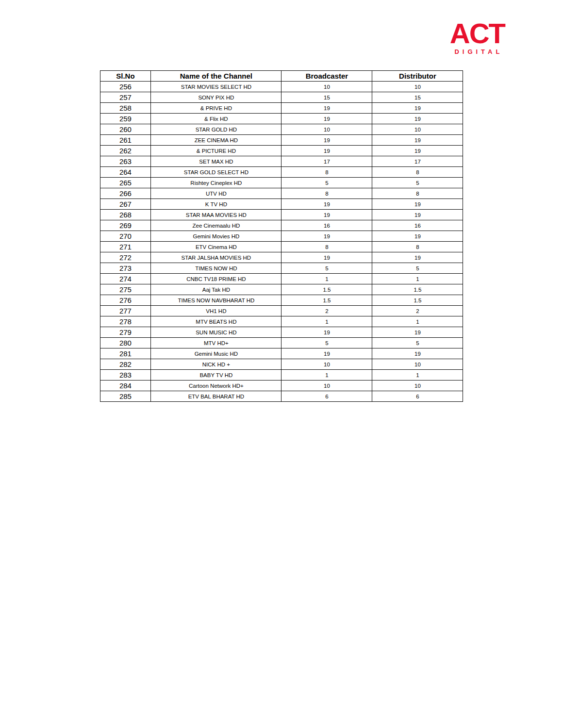ACT
DIGITAL
| Sl.No | Name of the Channel | Broadcaster | Distributor |
| --- | --- | --- | --- |
| 256 | STAR MOVIES SELECT HD | 10 | 10 |
| 257 | SONY PIX HD | 15 | 15 |
| 258 | & PRIVE HD | 19 | 19 |
| 259 | & Flix HD | 19 | 19 |
| 260 | STAR GOLD HD | 10 | 10 |
| 261 | ZEE CINEMA HD | 19 | 19 |
| 262 | & PICTURE HD | 19 | 19 |
| 263 | SET MAX HD | 17 | 17 |
| 264 | STAR GOLD SELECT HD | 8 | 8 |
| 265 | Rishtey Cineplex HD | 5 | 5 |
| 266 | UTV HD | 8 | 8 |
| 267 | K TV HD | 19 | 19 |
| 268 | STAR MAA MOVIES HD | 19 | 19 |
| 269 | Zee Cinemaalu HD | 16 | 16 |
| 270 | Gemini Movies HD | 19 | 19 |
| 271 | ETV Cinema HD | 8 | 8 |
| 272 | STAR JALSHA MOVIES HD | 19 | 19 |
| 273 | TIMES NOW HD | 5 | 5 |
| 274 | CNBC TV18 PRIME HD | 1 | 1 |
| 275 | Aaj Tak HD | 1.5 | 1.5 |
| 276 | TIMES NOW NAVBHARAT HD | 1.5 | 1.5 |
| 277 | VH1 HD | 2 | 2 |
| 278 | MTV BEATS HD | 1 | 1 |
| 279 | SUN MUSIC HD | 19 | 19 |
| 280 | MTV HD+ | 5 | 5 |
| 281 | Gemini Music HD | 19 | 19 |
| 282 | NICK HD + | 10 | 10 |
| 283 | BABY TV HD | 1 | 1 |
| 284 | Cartoon Network HD+ | 10 | 10 |
| 285 | ETV BAL BHARAT HD | 6 | 6 |